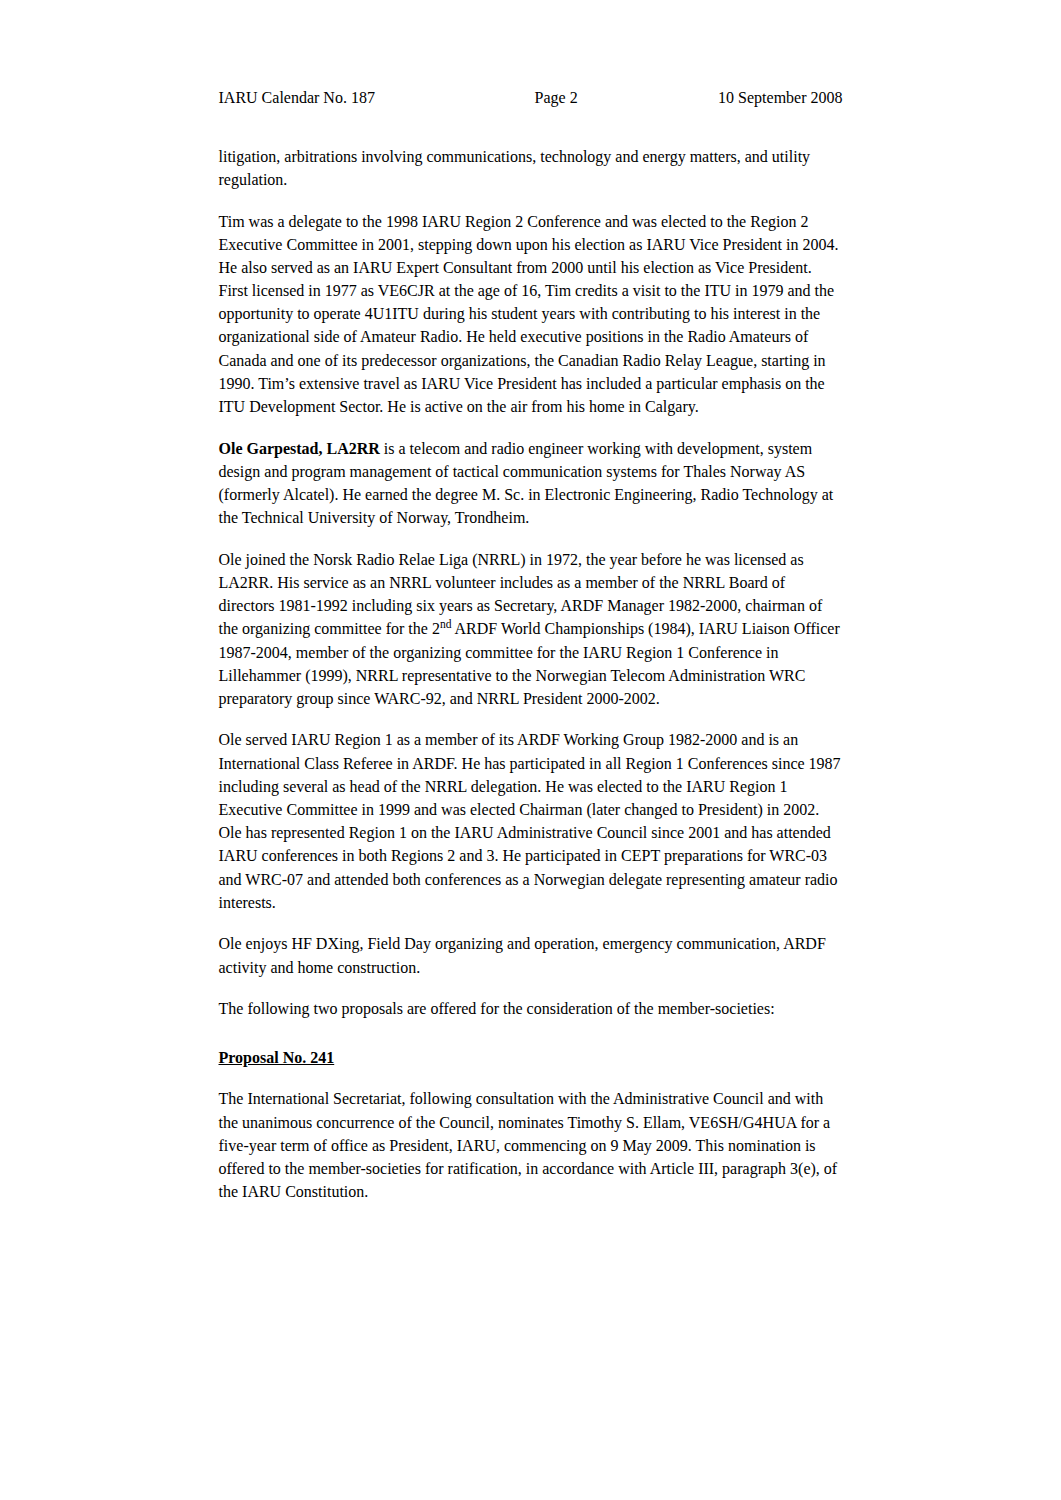IARU Calendar No. 187
Page 2
10 September 2008
litigation, arbitrations involving communications, technology and energy matters, and utility regulation.
Tim was a delegate to the 1998 IARU Region 2 Conference and was elected to the Region 2 Executive Committee in 2001, stepping down upon his election as IARU Vice President in 2004. He also served as an IARU Expert Consultant from 2000 until his election as Vice President. First licensed in 1977 as VE6CJR at the age of 16, Tim credits a visit to the ITU in 1979 and the opportunity to operate 4U1ITU during his student years with contributing to his interest in the organizational side of Amateur Radio. He held executive positions in the Radio Amateurs of Canada and one of its predecessor organizations, the Canadian Radio Relay League, starting in 1990. Tim’s extensive travel as IARU Vice President has included a particular emphasis on the ITU Development Sector. He is active on the air from his home in Calgary.
Ole Garpestad, LA2RR is a telecom and radio engineer working with development, system design and program management of tactical communication systems for Thales Norway AS (formerly Alcatel). He earned the degree M. Sc. in Electronic Engineering, Radio Technology at the Technical University of Norway, Trondheim.
Ole joined the Norsk Radio Relae Liga (NRRL) in 1972, the year before he was licensed as LA2RR. His service as an NRRL volunteer includes as a member of the NRRL Board of directors 1981-1992 including six years as Secretary, ARDF Manager 1982-2000, chairman of the organizing committee for the 2nd ARDF World Championships (1984), IARU Liaison Officer 1987-2004, member of the organizing committee for the IARU Region 1 Conference in Lillehammer (1999), NRRL representative to the Norwegian Telecom Administration WRC preparatory group since WARC-92, and NRRL President 2000-2002.
Ole served IARU Region 1 as a member of its ARDF Working Group 1982-2000 and is an International Class Referee in ARDF. He has participated in all Region 1 Conferences since 1987 including several as head of the NRRL delegation. He was elected to the IARU Region 1 Executive Committee in 1999 and was elected Chairman (later changed to President) in 2002. Ole has represented Region 1 on the IARU Administrative Council since 2001 and has attended IARU conferences in both Regions 2 and 3. He participated in CEPT preparations for WRC-03 and WRC-07 and attended both conferences as a Norwegian delegate representing amateur radio interests.
Ole enjoys HF DXing, Field Day organizing and operation, emergency communication, ARDF activity and home construction.
The following two proposals are offered for the consideration of the member-societies:
Proposal No. 241
The International Secretariat, following consultation with the Administrative Council and with the unanimous concurrence of the Council, nominates Timothy S. Ellam, VE6SH/G4HUA for a five-year term of office as President, IARU, commencing on 9 May 2009. This nomination is offered to the member-societies for ratification, in accordance with Article III, paragraph 3(e), of the IARU Constitution.